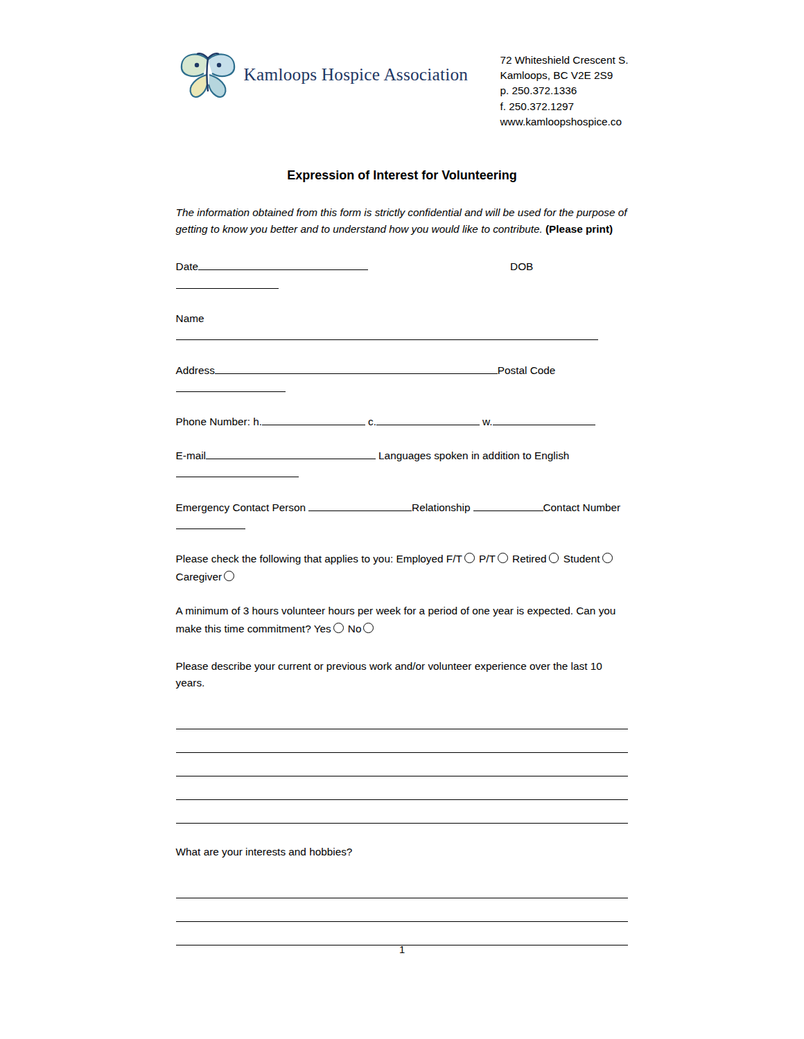Kamloops Hospice Association
72 Whiteshield Crescent S.
Kamloops, BC V2E 2S9
p. 250.372.1336
f. 250.372.1297
www.kamloopshospice.co
Expression of Interest for Volunteering
The information obtained from this form is strictly confidential and will be used for the purpose of getting to know you better and to understand how you would like to contribute. (Please print)
Date DOB
Name
Address Postal Code
Phone Number: h. c. w.
E-mail Languages spoken in addition to English
Emergency Contact Person Relationship Contact Number
Please check the following that applies to you: Employed F/T P/T Retired Student Caregiver
A minimum of 3 hours volunteer hours per week for a period of one year is expected. Can you make this time commitment? Yes No
Please describe your current or previous work and/or volunteer experience over the last 10 years.
What are your interests and hobbies?
1